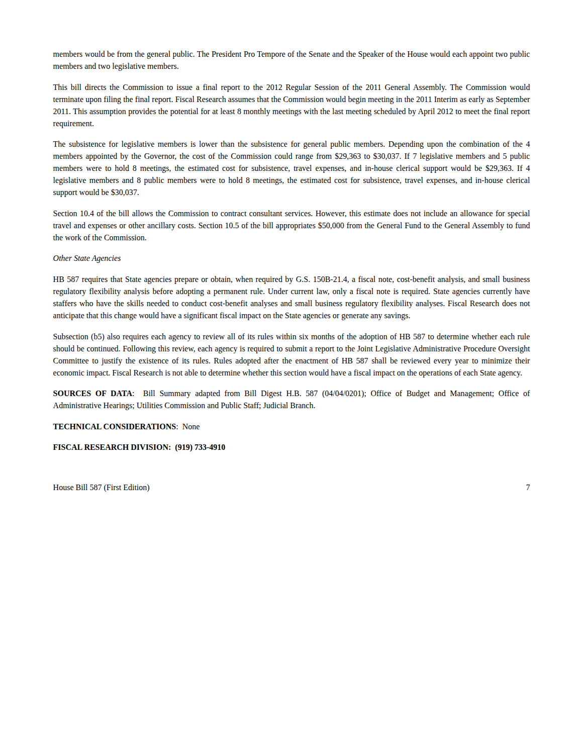members would be from the general public. The President Pro Tempore of the Senate and the Speaker of the House would each appoint two public members and two legislative members.
This bill directs the Commission to issue a final report to the 2012 Regular Session of the 2011 General Assembly. The Commission would terminate upon filing the final report. Fiscal Research assumes that the Commission would begin meeting in the 2011 Interim as early as September 2011. This assumption provides the potential for at least 8 monthly meetings with the last meeting scheduled by April 2012 to meet the final report requirement.
The subsistence for legislative members is lower than the subsistence for general public members. Depending upon the combination of the 4 members appointed by the Governor, the cost of the Commission could range from $29,363 to $30,037. If 7 legislative members and 5 public members were to hold 8 meetings, the estimated cost for subsistence, travel expenses, and in-house clerical support would be $29,363. If 4 legislative members and 8 public members were to hold 8 meetings, the estimated cost for subsistence, travel expenses, and in-house clerical support would be $30,037.
Section 10.4 of the bill allows the Commission to contract consultant services. However, this estimate does not include an allowance for special travel and expenses or other ancillary costs. Section 10.5 of the bill appropriates $50,000 from the General Fund to the General Assembly to fund the work of the Commission.
Other State Agencies
HB 587 requires that State agencies prepare or obtain, when required by G.S. 150B-21.4, a fiscal note, cost-benefit analysis, and small business regulatory flexibility analysis before adopting a permanent rule. Under current law, only a fiscal note is required. State agencies currently have staffers who have the skills needed to conduct cost-benefit analyses and small business regulatory flexibility analyses. Fiscal Research does not anticipate that this change would have a significant fiscal impact on the State agencies or generate any savings.
Subsection (b5) also requires each agency to review all of its rules within six months of the adoption of HB 587 to determine whether each rule should be continued. Following this review, each agency is required to submit a report to the Joint Legislative Administrative Procedure Oversight Committee to justify the existence of its rules. Rules adopted after the enactment of HB 587 shall be reviewed every year to minimize their economic impact. Fiscal Research is not able to determine whether this section would have a fiscal impact on the operations of each State agency.
SOURCES OF DATA: Bill Summary adapted from Bill Digest H.B. 587 (04/04/0201); Office of Budget and Management; Office of Administrative Hearings; Utilities Commission and Public Staff; Judicial Branch.
TECHNICAL CONSIDERATIONS: None
FISCAL RESEARCH DIVISION: (919) 733-4910
House Bill 587 (First Edition) 7